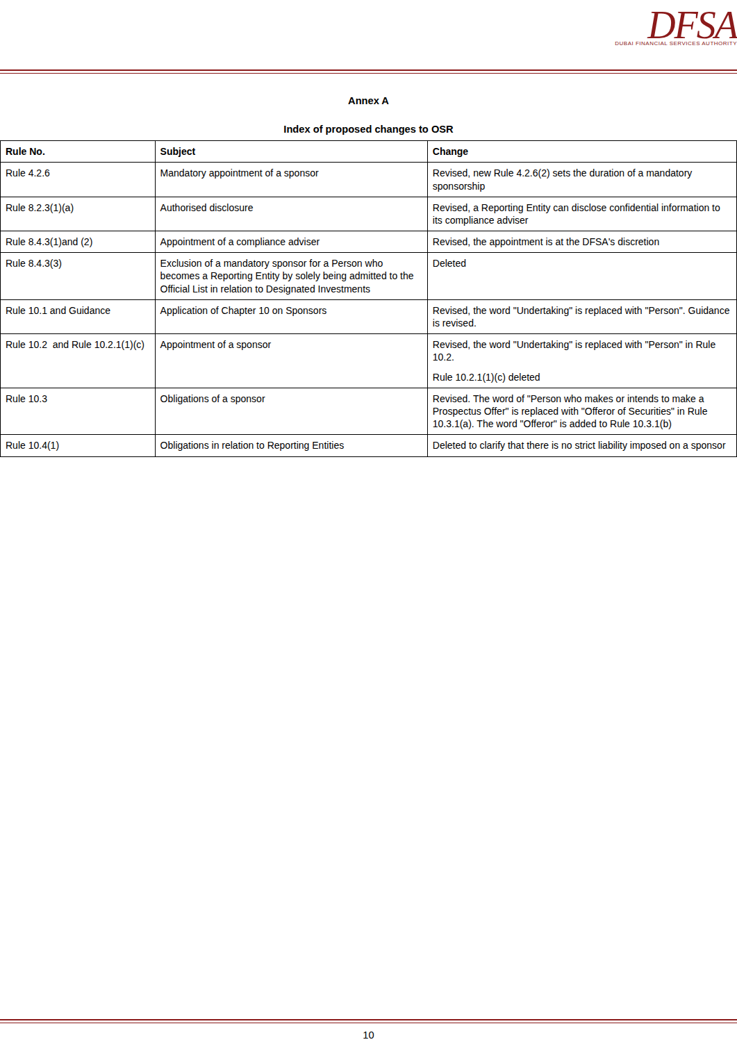DFSA
DUBAI FINANCIAL SERVICES AUTHORITY
Annex A
Index of proposed changes to OSR
| Rule No. | Subject | Change |
| --- | --- | --- |
| Rule 4.2.6 | Mandatory appointment of a sponsor | Revised, new Rule 4.2.6(2) sets the duration of a mandatory sponsorship |
| Rule 8.2.3(1)(a) | Authorised disclosure | Revised, a Reporting Entity can disclose confidential information to its compliance adviser |
| Rule 8.4.3(1)and (2) | Appointment of a compliance adviser | Revised, the appointment is at the DFSA's discretion |
| Rule 8.4.3(3) | Exclusion of a mandatory sponsor for a Person who becomes a Reporting Entity by solely being admitted to the Official List in relation to Designated Investments | Deleted |
| Rule 10.1 and Guidance | Application of Chapter 10 on Sponsors | Revised, the word "Undertaking" is replaced with "Person". Guidance is revised. |
| Rule 10.2 and Rule 10.2.1(1)(c) | Appointment of a sponsor | Revised, the word "Undertaking" is replaced with "Person" in Rule 10.2. Rule 10.2.1(1)(c) deleted |
| Rule 10.3 | Obligations of a sponsor | Revised. The word of "Person who makes or intends to make a Prospectus Offer" is replaced with "Offeror of Securities" in Rule 10.3.1(a). The word "Offeror" is added to Rule 10.3.1(b) |
| Rule 10.4(1) | Obligations in relation to Reporting Entities | Deleted to clarify that there is no strict liability imposed on a sponsor |
10